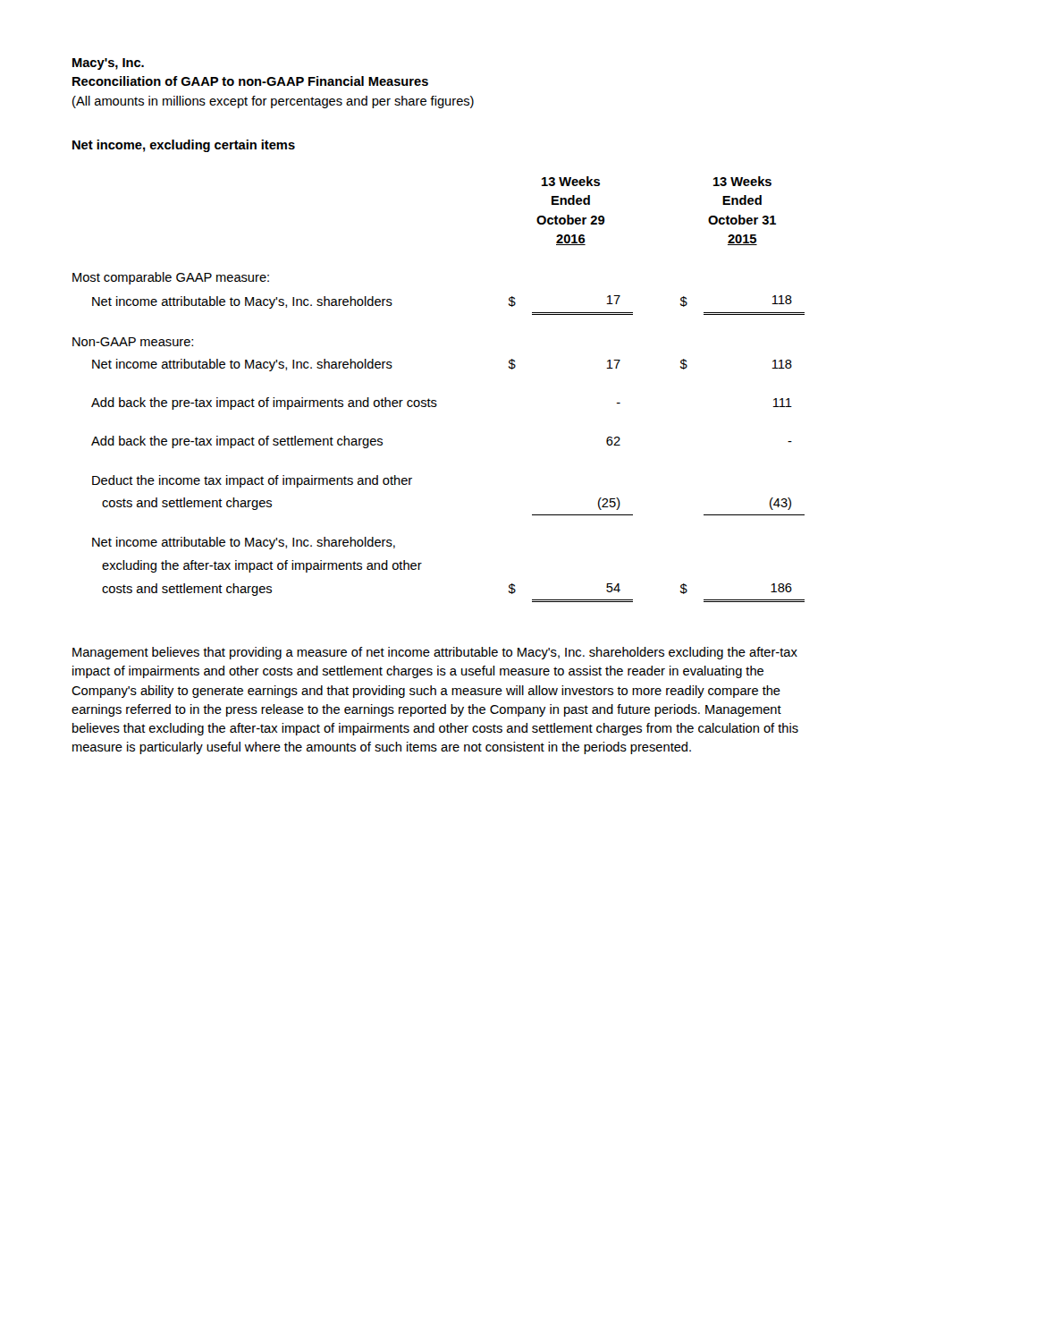Macy's, Inc.
Reconciliation of GAAP to non-GAAP Financial Measures
(All amounts in millions except for percentages and per share figures)
Net income, excluding certain items
| | 13 Weeks Ended October 29 2016 | | 13 Weeks Ended October 31 2015 |
| Most comparable GAAP measure: | | | | | |
| Net income attributable to Macy's, Inc. shareholders | $ | 17 | | $ | 118 |
| Non-GAAP measure: | | | | | |
| Net income attributable to Macy's, Inc. shareholders | $ | 17 | | $ | 118 |
| Add back the pre-tax impact of impairments and other costs | | - | | | 111 |
| Add back the pre-tax impact of settlement charges | | 62 | | | - |
| Deduct the income tax impact of impairments and other | | | | | |
| costs and settlement charges | | (25) | | | (43) |
| Net income attributable to Macy's, Inc. shareholders, | | | | | |
| excluding the after-tax impact of impairments and other | | | | | |
| costs and settlement charges | $ | 54 | | $ | 186 |
Management believes that providing a measure of net income attributable to Macy's, Inc. shareholders excluding the after-tax impact of impairments and other costs and settlement charges is a useful measure to assist the reader in evaluating the Company's ability to generate earnings and that providing such a measure will allow investors to more readily compare the earnings referred to in the press release to the earnings reported by the Company in past and future periods. Management believes that excluding the after-tax impact of impairments and other costs and settlement charges from the calculation of this measure is particularly useful where the amounts of such items are not consistent in the periods presented.